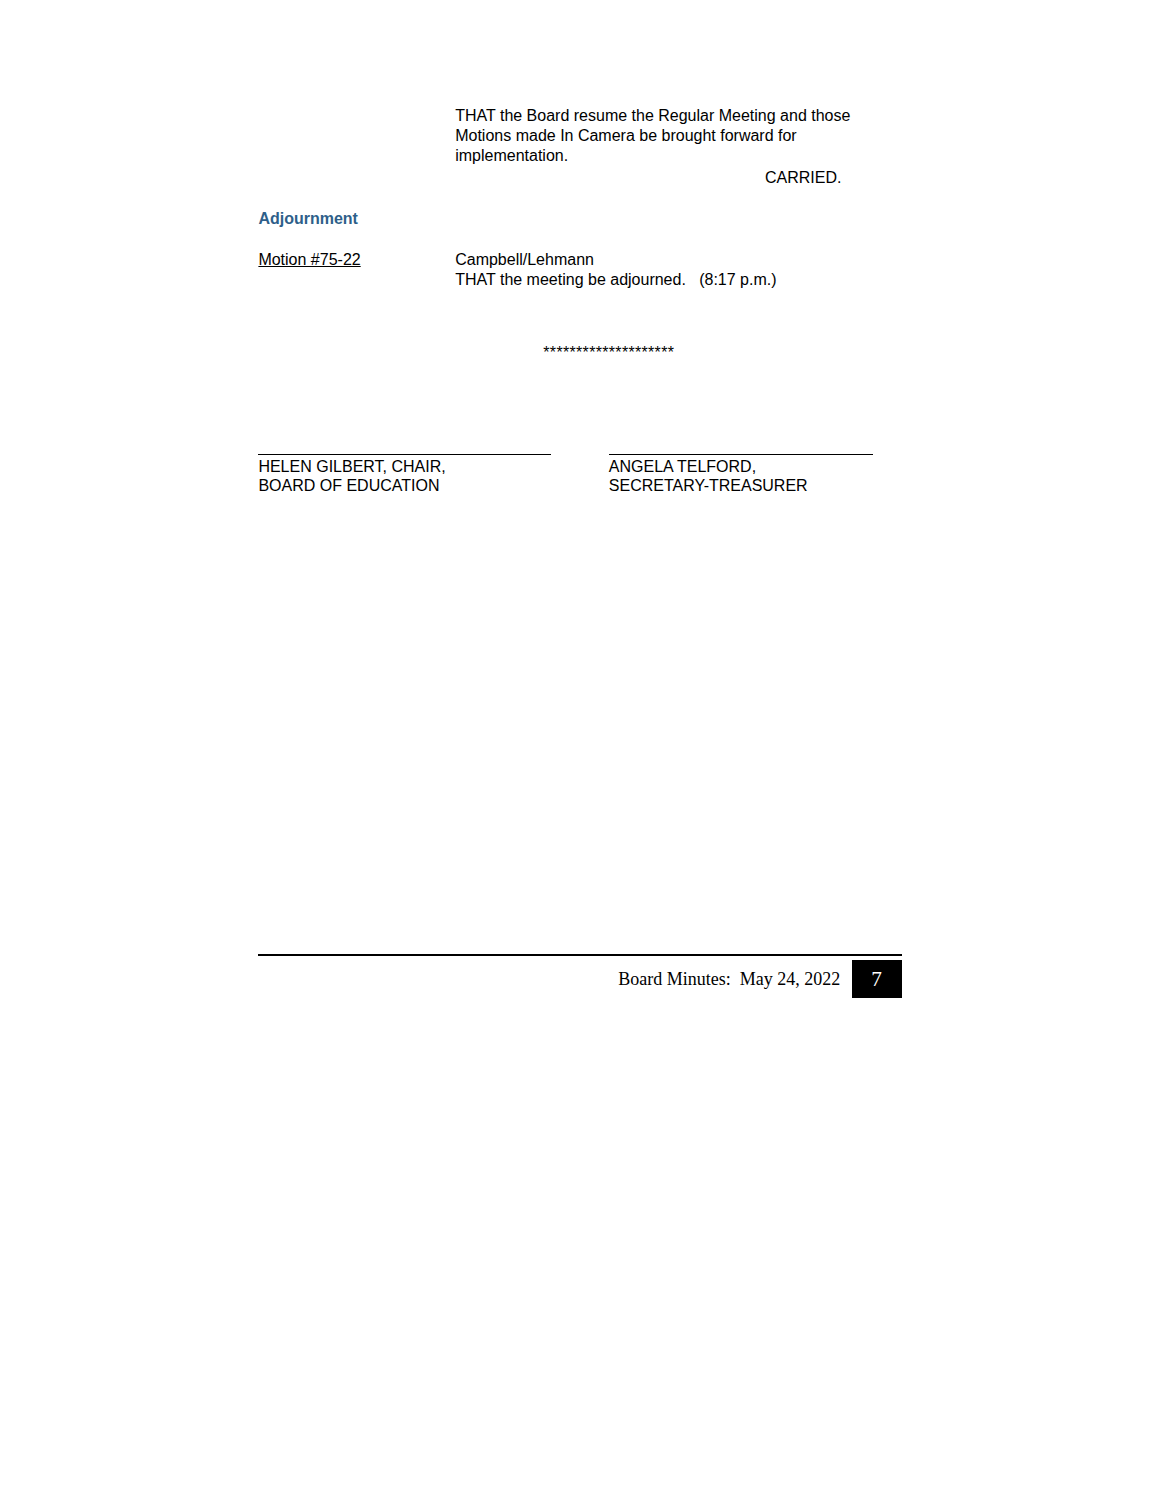THAT the Board resume the Regular Meeting and those Motions made In Camera be brought forward for implementation.
CARRIED.
Adjournment
Motion #75-22
Campbell/Lehmann
THAT the meeting be adjourned. (8:17 p.m.)
********************
HELEN GILBERT, CHAIR,
BOARD OF EDUCATION
ANGELA TELFORD,
SECRETARY-TREASURER
Board Minutes: May 24, 2022
7